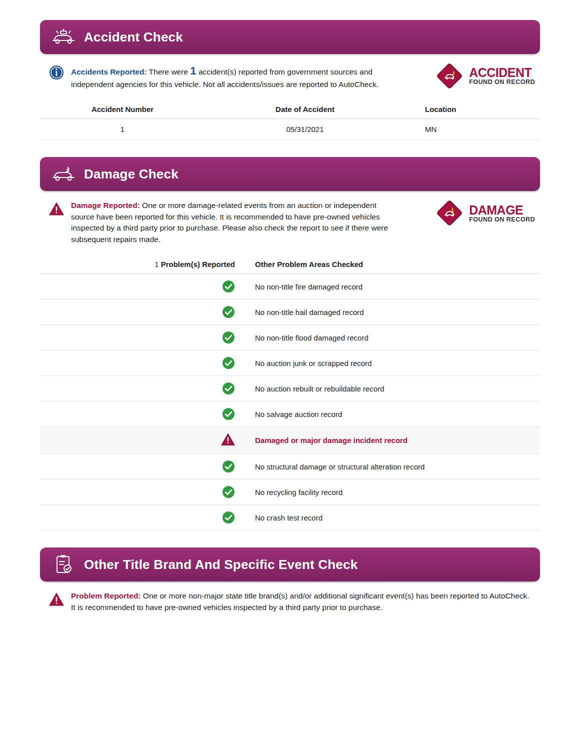Accident Check
Accidents Reported: There were 1 accident(s) reported from government sources and independent agencies for this vehicle. Not all accidents/issues are reported to AutoCheck.
ACCIDENT FOUND ON RECORD
| Accident Number | Date of Accident | Location |
| --- | --- | --- |
| 1 | 05/31/2021 | MN |
Damage Check
Damage Reported: One or more damage-related events from an auction or independent source have been reported for this vehicle. It is recommended to have pre-owned vehicles inspected by a third party prior to purchase. Please also check the report to see if there were subsequent repairs made.
DAMAGE FOUND ON RECORD
| 1 Problem(s) Reported | Other Problem Areas Checked |
| --- | --- |
| | No non-title fire damaged record |
| | No non-title hail damaged record |
| | No non-title flood damaged record |
| | No auction junk or scrapped record |
| | No auction rebuilt or rebuildable record |
| | No salvage auction record |
| | Damaged or major damage incident record |
| | No structural damage or structural alteration record |
| | No recycling facility record |
| | No crash test record |
Other Title Brand And Specific Event Check
Problem Reported: One or more non-major state title brand(s) and/or additional significant event(s) has been reported to AutoCheck. It is recommended to have pre-owned vehicles inspected by a third party prior to purchase.